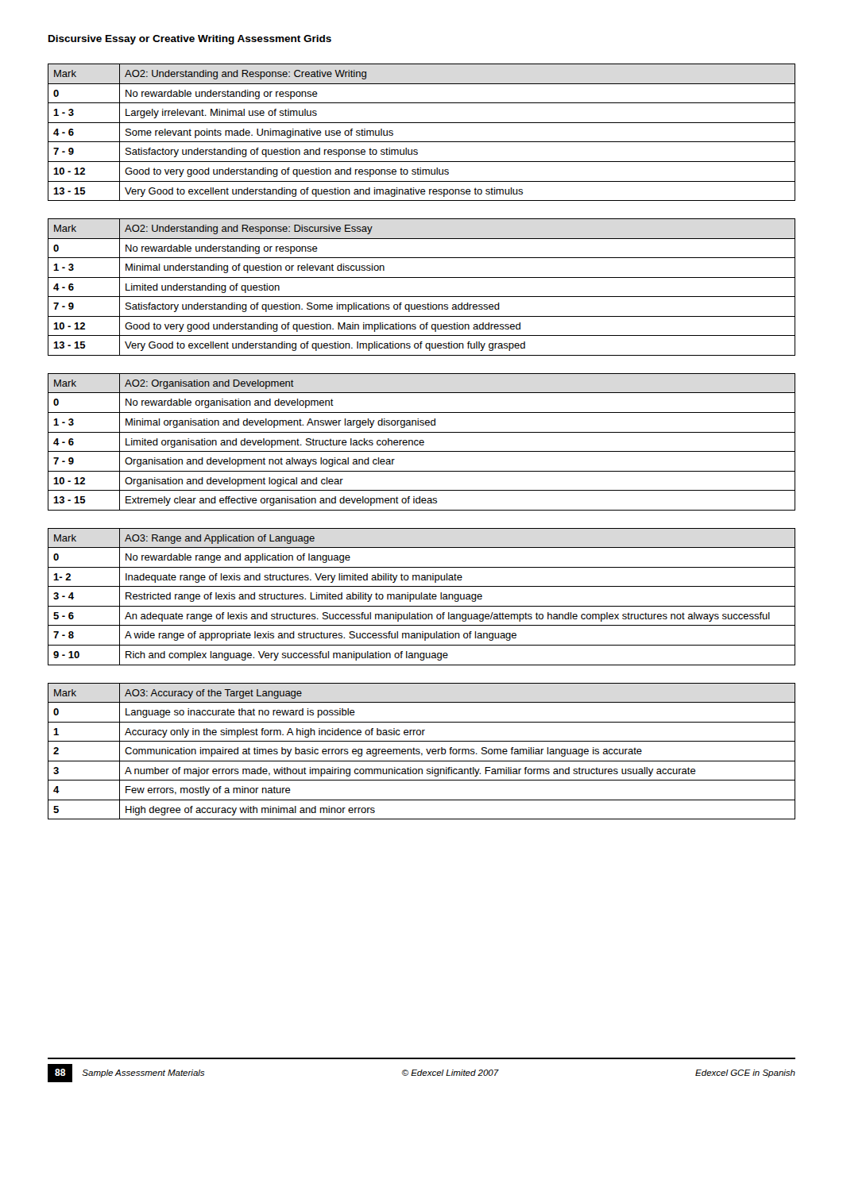Discursive Essay or Creative Writing Assessment Grids
| Mark | AO2: Understanding and Response: Creative Writing |
| --- | --- |
| 0 | No rewardable understanding or response |
| 1 - 3 | Largely irrelevant. Minimal use of stimulus |
| 4 - 6 | Some relevant points made. Unimaginative use of stimulus |
| 7 - 9 | Satisfactory understanding of question and response to stimulus |
| 10 - 12 | Good to very good understanding of question and response to stimulus |
| 13 - 15 | Very Good to excellent understanding of question and imaginative response to stimulus |
| Mark | AO2: Understanding and Response: Discursive Essay |
| --- | --- |
| 0 | No rewardable understanding or response |
| 1 - 3 | Minimal understanding of question or relevant discussion |
| 4 - 6 | Limited understanding of question |
| 7 - 9 | Satisfactory understanding of question. Some implications of questions addressed |
| 10 - 12 | Good to very good understanding of question. Main implications of question addressed |
| 13 - 15 | Very Good to excellent understanding of question. Implications of question fully grasped |
| Mark | AO2: Organisation and Development |
| --- | --- |
| 0 | No rewardable organisation and development |
| 1 - 3 | Minimal organisation and development. Answer largely disorganised |
| 4 - 6 | Limited organisation and development. Structure lacks coherence |
| 7 - 9 | Organisation and development not always logical and clear |
| 10 - 12 | Organisation and development logical and clear |
| 13 - 15 | Extremely clear and effective organisation and development of ideas |
| Mark | AO3: Range and Application of Language |
| --- | --- |
| 0 | No rewardable range and application of language |
| 1- 2 | Inadequate range of lexis and structures. Very limited ability to manipulate |
| 3 - 4 | Restricted range of lexis and structures. Limited ability to manipulate language |
| 5 - 6 | An adequate range of lexis and structures. Successful manipulation of language/attempts to handle complex structures not always successful |
| 7 - 8 | A wide range of appropriate lexis and structures. Successful manipulation of language |
| 9 - 10 | Rich and complex language. Very successful manipulation of language |
| Mark | AO3: Accuracy of the Target Language |
| --- | --- |
| 0 | Language so inaccurate that no reward is possible |
| 1 | Accuracy only in the simplest form. A high incidence of basic error |
| 2 | Communication impaired at times by basic errors eg agreements, verb forms. Some familiar language is accurate |
| 3 | A number of major errors made, without impairing communication significantly. Familiar forms and structures usually accurate |
| 4 | Few errors, mostly of a minor nature |
| 5 | High degree of accuracy with minimal and minor errors |
88 Sample Assessment Materials © Edexcel Limited 2007 Edexcel GCE in Spanish